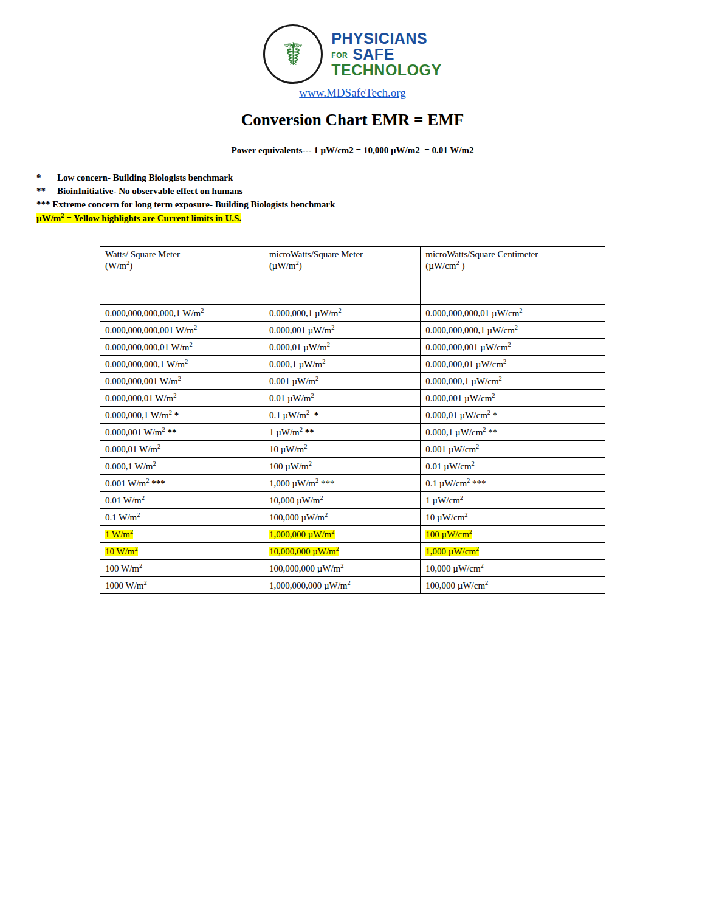☤ PHYSICIANS FOR​SAFE TECHNOLOGY
www.MDSafeTech.org
Conversion Chart EMR = EMF
Power equivalents--- 1 µW/cm2 = 10,000 µW/m2 = 0.01 W/m2
*Low concern- Building Biologists benchmark
**BioinInitiative- No observable effect on humans
*** Extreme concern for long term exposure- Building Biologists benchmark
µW/m2 = Yellow highlights are Current limits in U.S.
| Watts/ Square Meter (W/m 2 ) | microWatts/Square Meter (µW/m 2 ) | microWatts/Square Centimeter (µW/cm 2 ) |
| --- | --- | --- |
| 0.000,000,000,000,1 W/m 2 | 0.000,000,1 µW/m 2 | 0.000,000,000,01 µW/cm 2 |
| 0.000,000,000,001 W/m 2 | 0.000,001 µW/m 2 | 0.000,000,000,1 µW/cm 2 |
| 0.000,000,000,01 W/m 2 | 0.000,01 µW/m 2 | 0.000,000,001 µW/cm 2 |
| 0.000,000,000,1 W/m 2 | 0.000,1 µW/m 2 | 0.000,000,01 µW/cm 2 |
| 0.000,000,001 W/m 2 | 0.001 µW/m 2 | 0.000,000,1 µW/cm 2 |
| 0.000,000,01 W/m 2 | 0.01 µW/m 2 | 0.000,001 µW/cm 2 |
| 0.000,000,1 W/m 2 * | 0.1 µW/m 2 * | 0.000,01 µW/cm 2 * |
| 0.000,001 W/m 2 ** | 1 µW/m 2 ** | 0.000,1 µW/cm 2 ** |
| 0.000,01 W/m 2 | 10 µW/m 2 | 0.001 µW/cm 2 |
| 0.000,1 W/m 2 | 100 µW/m 2 | 0.01 µW/cm 2 |
| 0.001 W/m 2 *** | 1,000 µW/m 2 *** | 0.1 µW/cm 2 *** |
| 0.01 W/m 2 | 10,000 µW/m 2 | 1 µW/cm 2 |
| 0.1 W/m 2 | 100,000 µW/m 2 | 10 µW/cm 2 |
| 1 W/m 2 | 1,000,000 µW/m 2 | 100 µW/cm 2 |
| 10 W/m 2 | 10,000,000 µW/m 2 | 1,000 µW/cm 2 |
| 100 W/m 2 | 100,000,000 µW/m 2 | 10,000 µW/cm 2 |
| 1000 W/m 2 | 1,000,000,000 µW/m 2 | 100,000 µW/cm 2 |